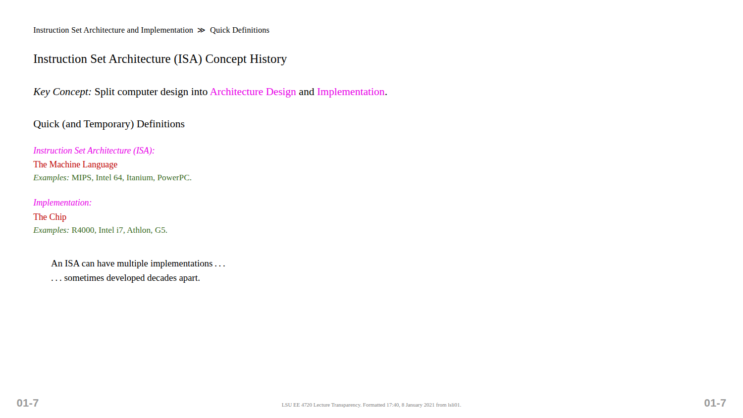Instruction Set Architecture and Implementation ≫ Quick Definitions
Instruction Set Architecture (ISA) Concept History
Key Concept: Split computer design into Architecture Design and Implementation.
Quick (and Temporary) Definitions
Instruction Set Architecture (ISA): The Machine Language Examples: MIPS, Intel 64, Itanium, PowerPC.
Implementation: The Chip Examples: R4000, Intel i7, Athlon, G5.
An ISA can have multiple implementations . . . . . . sometimes developed decades apart.
01-7
LSU EE 4720 Lecture Transparency. Formatted 17:40, 8 January 2021 from lsli01.
01-7